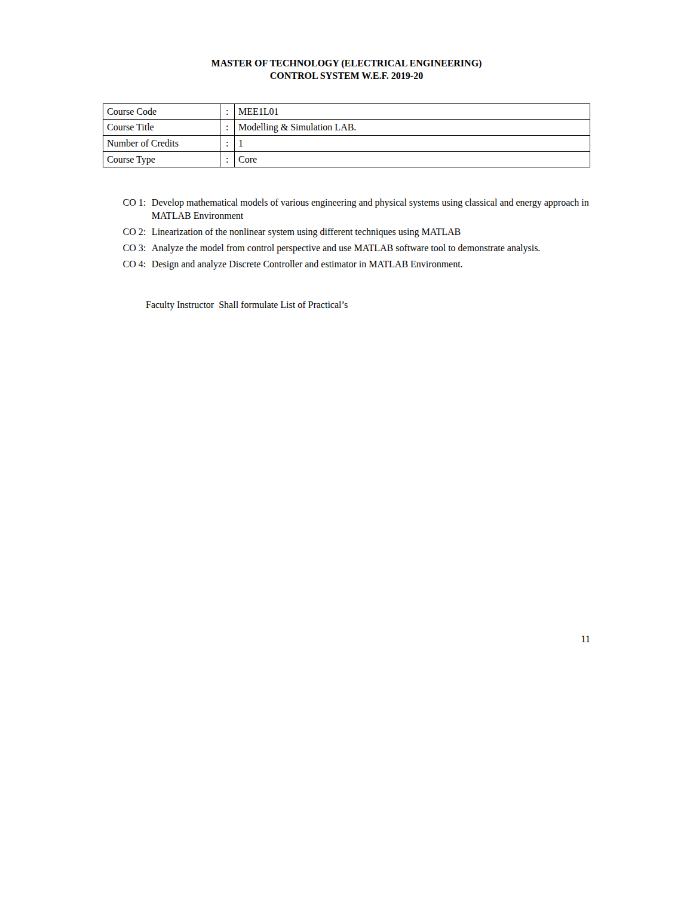MASTER OF TECHNOLOGY (ELECTRICAL ENGINEERING) CONTROL SYSTEM W.E.F. 2019-20
| Course Code | : | MEE1L01 |
| Course Title | : | Modelling & Simulation LAB. |
| Number of Credits | : | 1 |
| Course Type | : | Core |
| CO 1: | Develop mathematical models of various engineering and physical systems using classical and energy approach in MATLAB Environment |
| CO 2: | Linearization of the nonlinear system using different techniques using MATLAB |
| CO 3: | Analyze the model from control perspective and use MATLAB software tool to demonstrate analysis. |
| CO 4: | Design and analyze Discrete Controller and estimator in MATLAB Environment. |
Faculty Instructor Shall formulate List of Practical’s
11